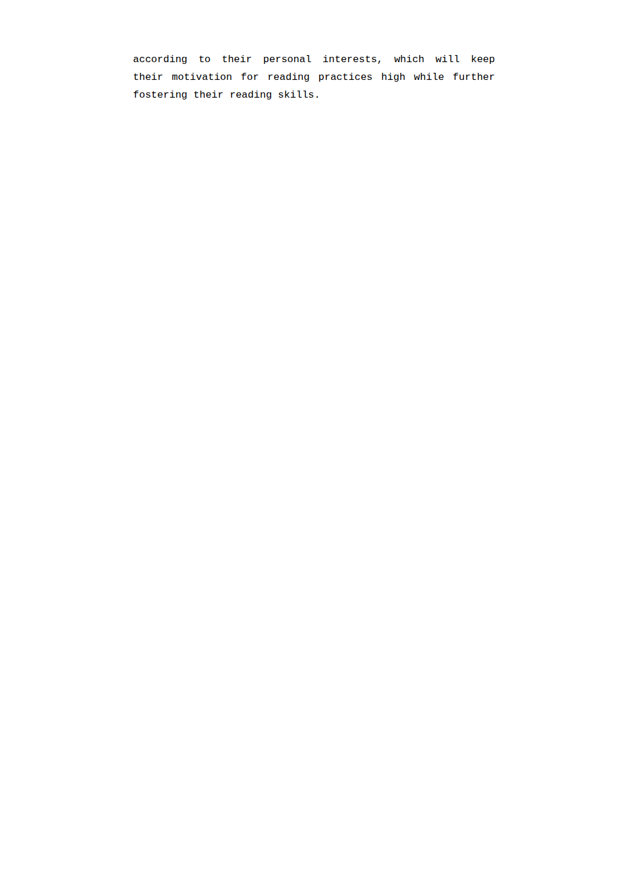according to their personal interests, which will keep their motivation for reading practices high while further fostering their reading skills.